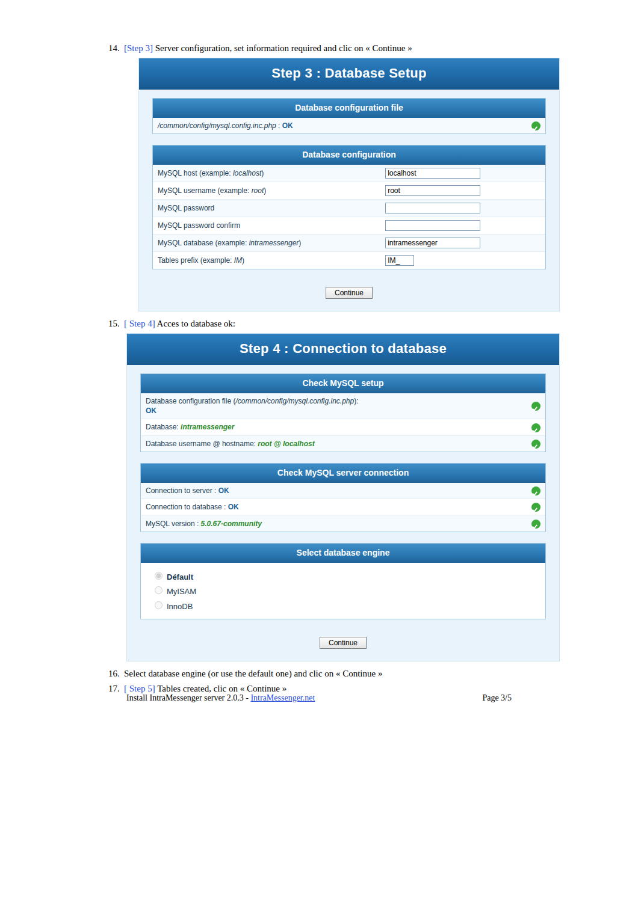14.[Step 3] Server configuration, set information required and clic on « Continue »
Step 3 : Database Setup
Database configuration file
| /common/config/mysql.config.inc.php : OK | | |
Database configuration
| MySQL host (example: localhost ) | | |
| MySQL username (example: root ) | | |
| MySQL password | | |
| MySQL password confirm | | |
| MySQL database (example: intramessenger ) | | |
| Tables prefix (example: IM ) | | |
Continue
15.[ Step 4] Acces to database ok:
Step 4 : Connection to database
Check MySQL setup
| Database configuration file ( /common/config/mysql.config.inc.php ): OK | | |
| Database: intramessenger | | |
| Database username @ hostname: root @ localhost | | |
Check MySQL server connection
| Connection to server : OK | | |
| Connection to database : OK | | |
| MySQL version : 5.0.67-community | | |
Select database engine
Défault
MyISAM
InnoDB
Continue
16. Select database engine (or use the default one) and clic on « Continue »
17.[ Step 5] Tables created, clic on « Continue »
Install IntraMessenger server 2.0.3 - IntraMessenger.net
Page 3/5